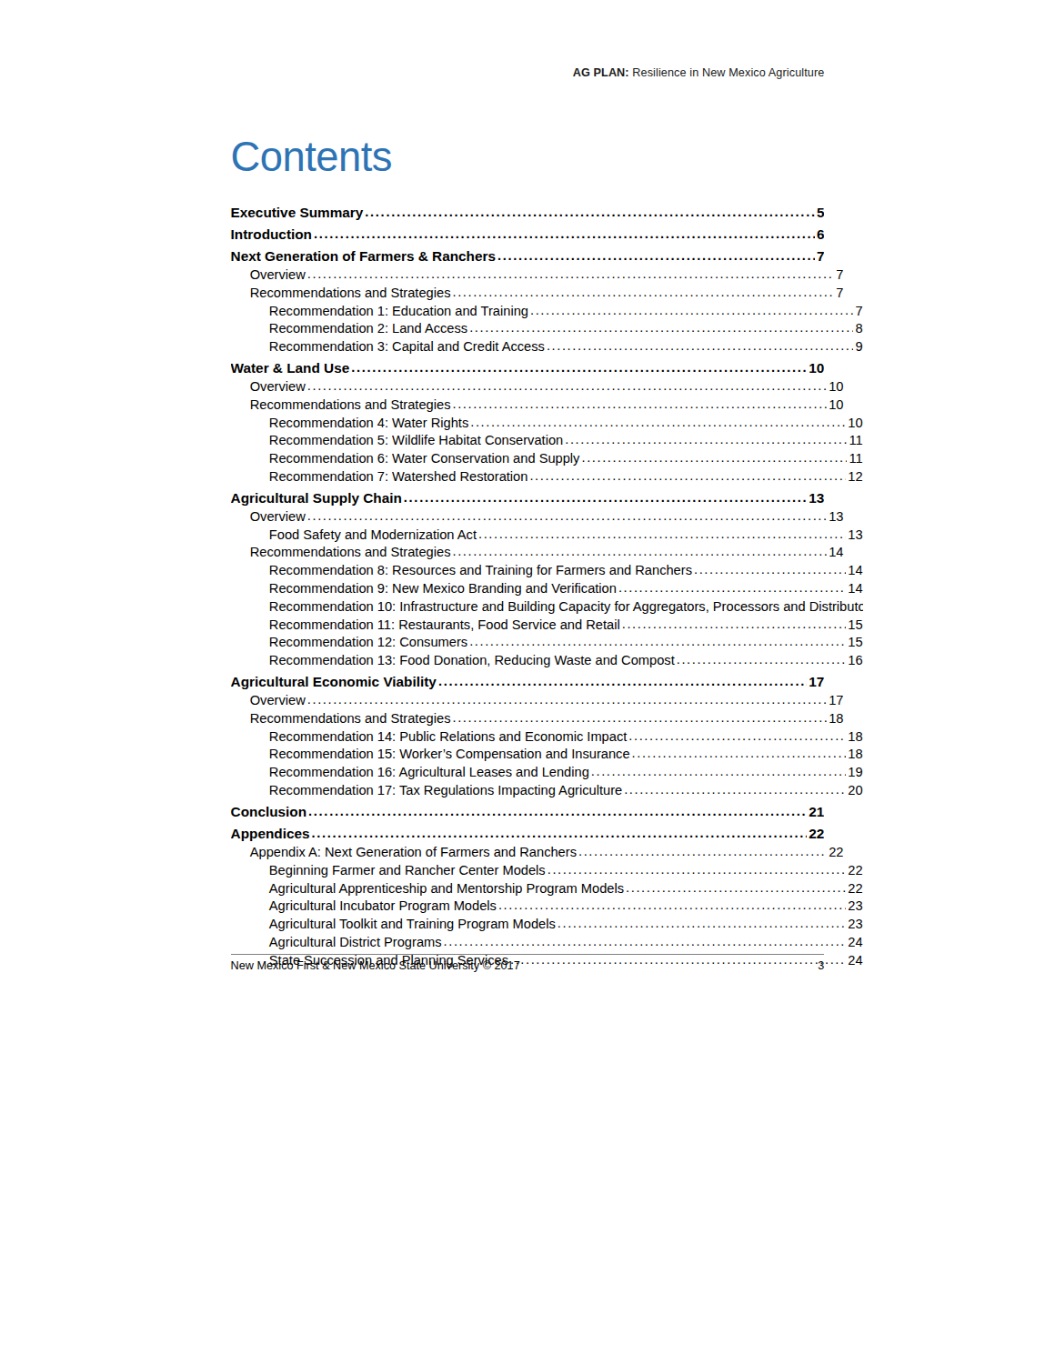AG PLAN: Resilience in New Mexico Agriculture
Contents
Executive Summary.................................................................................................................................. 5
Introduction............................................................................................................................................. 6
Next Generation of Farmers & Ranchers......................................................................................... 7
Overview......................................................................................................................................................... 7
Recommendations and Strategies......................................................................................................... 7
Recommendation 1: Education and Training................................................................................. 7
Recommendation 2: Land Access............................................................................................... 8
Recommendation 3: Capital and Credit Access.............................................................................. 9
Water & Land Use................................................................................................................................... 10
Overview....................................................................................................................................................... 10
Recommendations and Strategies....................................................................................................... 10
Recommendation 4: Water Rights............................................................................................. 10
Recommendation 5: Wildlife Habitat Conservation..................................................................... 11
Recommendation 6: Water Conservation and Supply.................................................................. 11
Recommendation 7: Watershed Restoration.............................................................................. 12
Agricultural Supply Chain......................................................................................................................... 13
Overview....................................................................................................................................................... 13
Food Safety and Modernization Act......................................................................................... 13
Recommendations and Strategies....................................................................................................... 14
Recommendation 8: Resources and Training for Farmers and Ranchers....................................... 14
Recommendation 9: New Mexico Branding and Verification......................................................... 14
Recommendation 10: Infrastructure and Building Capacity for Aggregators, Processors and Distributors... 14
Recommendation 11: Restaurants, Food Service and Retail........................................................... 15
Recommendation 12: Consumers............................................................................................. 15
Recommendation 13: Food Donation, Reducing Waste and Compost......................................... 16
Agricultural Economic Viability.................................................................................................................. 17
Overview....................................................................................................................................................... 17
Recommendations and Strategies....................................................................................................... 18
Recommendation 14: Public Relations and Economic Impact....................................................... 18
Recommendation 15: Worker’s Compensation and Insurance...................................................... 18
Recommendation 16: Agricultural Leases and Lending................................................................ 19
Recommendation 17: Tax Regulations Impacting Agriculture....................................................... 20
Conclusion.............................................................................................................................................. 21
Appendices............................................................................................................................................. 22
Appendix A: Next Generation of Farmers and Ranchers..................................................................... 22
Beginning Farmer and Rancher Center Models.............................................................................. 22
Agricultural Apprenticeship and Mentorship Program Models....................................................... 22
Agricultural Incubator Program Models..................................................................................... 23
Agricultural Toolkit and Training Program Models....................................................................... 23
Agricultural District Programs................................................................................................. 24
State Succession and Planning Services..................................................................................... 24
New Mexico First & New Mexico State University © 2017 3